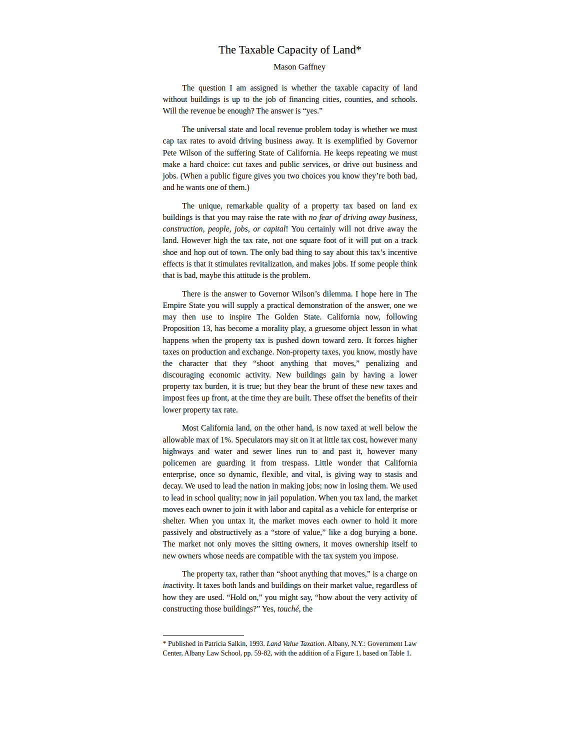The Taxable Capacity of Land*
Mason Gaffney
The question I am assigned is whether the taxable capacity of land without buildings is up to the job of financing cities, counties, and schools. Will the revenue be enough? The answer is “yes.”
The universal state and local revenue problem today is whether we must cap tax rates to avoid driving business away. It is exemplified by Governor Pete Wilson of the suffering State of California. He keeps repeating we must make a hard choice: cut taxes and public services, or drive out business and jobs. (When a public figure gives you two choices you know they’re both bad, and he wants one of them.)
The unique, remarkable quality of a property tax based on land ex buildings is that you may raise the rate with no fear of driving away business, construction, people, jobs, or capital! You certainly will not drive away the land. However high the tax rate, not one square foot of it will put on a track shoe and hop out of town. The only bad thing to say about this tax’s incentive effects is that it stimulates revitalization, and makes jobs. If some people think that is bad, maybe this attitude is the problem.
There is the answer to Governor Wilson’s dilemma. I hope here in The Empire State you will supply a practical demonstration of the answer, one we may then use to inspire The Golden State. California now, following Proposition 13, has become a morality play, a gruesome object lesson in what happens when the property tax is pushed down toward zero. It forces higher taxes on production and exchange. Non-property taxes, you know, mostly have the character that they “shoot anything that moves,” penalizing and discouraging economic activity. New buildings gain by having a lower property tax burden, it is true; but they bear the brunt of these new taxes and impost fees up front, at the time they are built. These offset the benefits of their lower property tax rate.
Most California land, on the other hand, is now taxed at well below the allowable max of 1%. Speculators may sit on it at little tax cost, however many highways and water and sewer lines run to and past it, however many policemen are guarding it from trespass. Little wonder that California enterprise, once so dynamic, flexible, and vital, is giving way to stasis and decay. We used to lead the nation in making jobs; now in losing them. We used to lead in school quality; now in jail population. When you tax land, the market moves each owner to join it with labor and capital as a vehicle for enterprise or shelter. When you untax it, the market moves each owner to hold it more passively and obstructively as a “store of value,” like a dog burying a bone. The market not only moves the sitting owners, it moves ownership itself to new owners whose needs are compatible with the tax system you impose.
The property tax, rather than “shoot anything that moves,” is a charge on inactivity. It taxes both lands and buildings on their market value, regardless of how they are used. “Hold on,” you might say, “how about the very activity of constructing those buildings?” Yes, touché, the
* Published in Patricia Salkin, 1993. Land Value Taxation. Albany, N.Y.: Government Law Center, Albany Law School, pp. 59-82, with the addition of a Figure 1, based on Table 1.